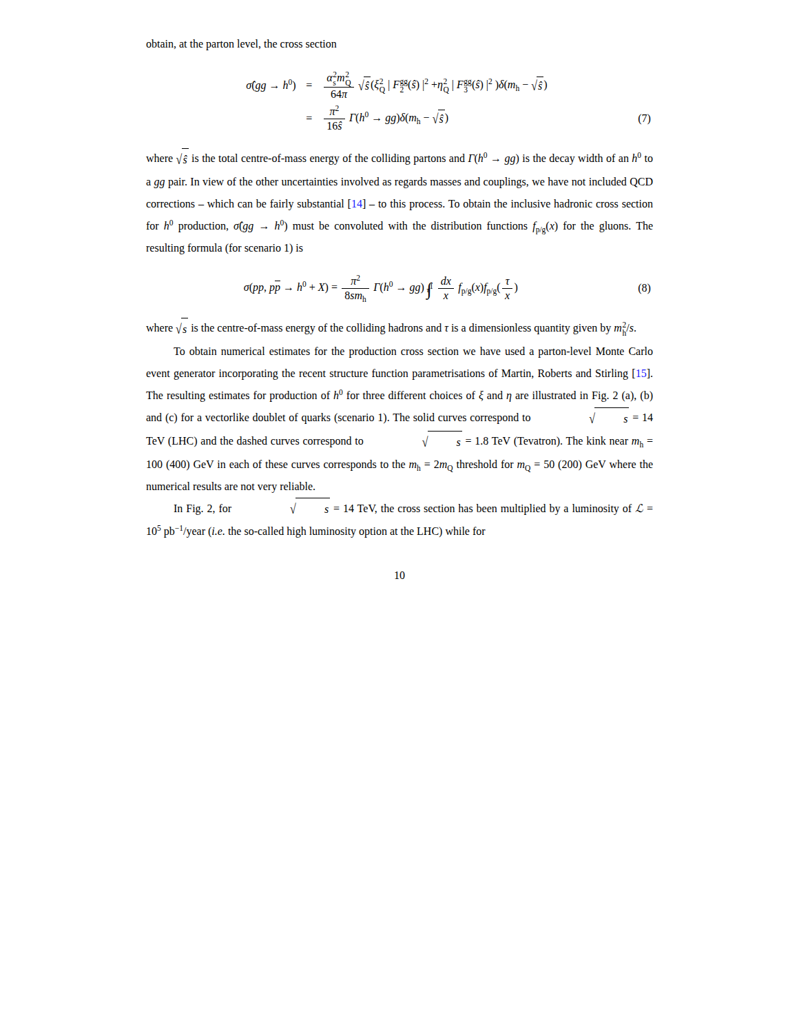obtain, at the parton level, the cross section
| σ̂ ( gg → h 0 ) | = | α 2 s m 2 Q 64 π √ ŝ ( ξ 2 Q / F gg 2 ( ŝ ) / 2 + η 2 Q / F gg 3 ( ŝ ) / 2 ) δ ( m h − √ ŝ ) | |
| | = | π 2 16 ŝ Γ ( h 0 → gg ) δ ( m h − √ ŝ ) | (7) |
where √ŝ is the total centre-of-mass energy of the colliding partons and Γ(h0 → gg) is the decay width of an h0 to a gg pair. In view of the other uncertainties involved as regards masses and couplings, we have not included QCD corrections – which can be fairly substantial [14] – to this process. To obtain the inclusive hadronic cross section for h0 production, σ̂(gg → h0) must be convoluted with the distribution functions fp/g(x) for the gluons. The resulting formula (for scenario 1) is
| σ ( pp , p p → h 0 + X ) = π 2 8 sm h Γ ( h 0 → gg ) ∫ 1 τ dx x f p/g ( x ) f p/g ( τ x ) | (8) |
where √s is the centre-of-mass energy of the colliding hadrons and τ is a dimensionless quantity given by m 2 h/s.
To obtain numerical estimates for the production cross section we have used a parton-level Monte Carlo event generator incorporating the recent structure function parametrisations of Martin, Roberts and Stirling [15]. The resulting estimates for production of h0 for three different choices of ξ and η are illustrated in Fig. 2 (a), (b) and (c) for a vectorlike doublet of quarks (scenario 1). The solid curves correspond to √s = 14 TeV (LHC) and the dashed curves correspond to √s = 1.8 TeV (Tevatron). The kink near mh = 100 (400) GeV in each of these curves corresponds to the mh = 2mQ threshold for mQ = 50 (200) GeV where the numerical results are not very reliable.
In Fig. 2, for √s = 14 TeV, the cross section has been multiplied by a luminosity of ℒ = 105 pb−1/year (i.e. the so-called high luminosity option at the LHC) while for
10